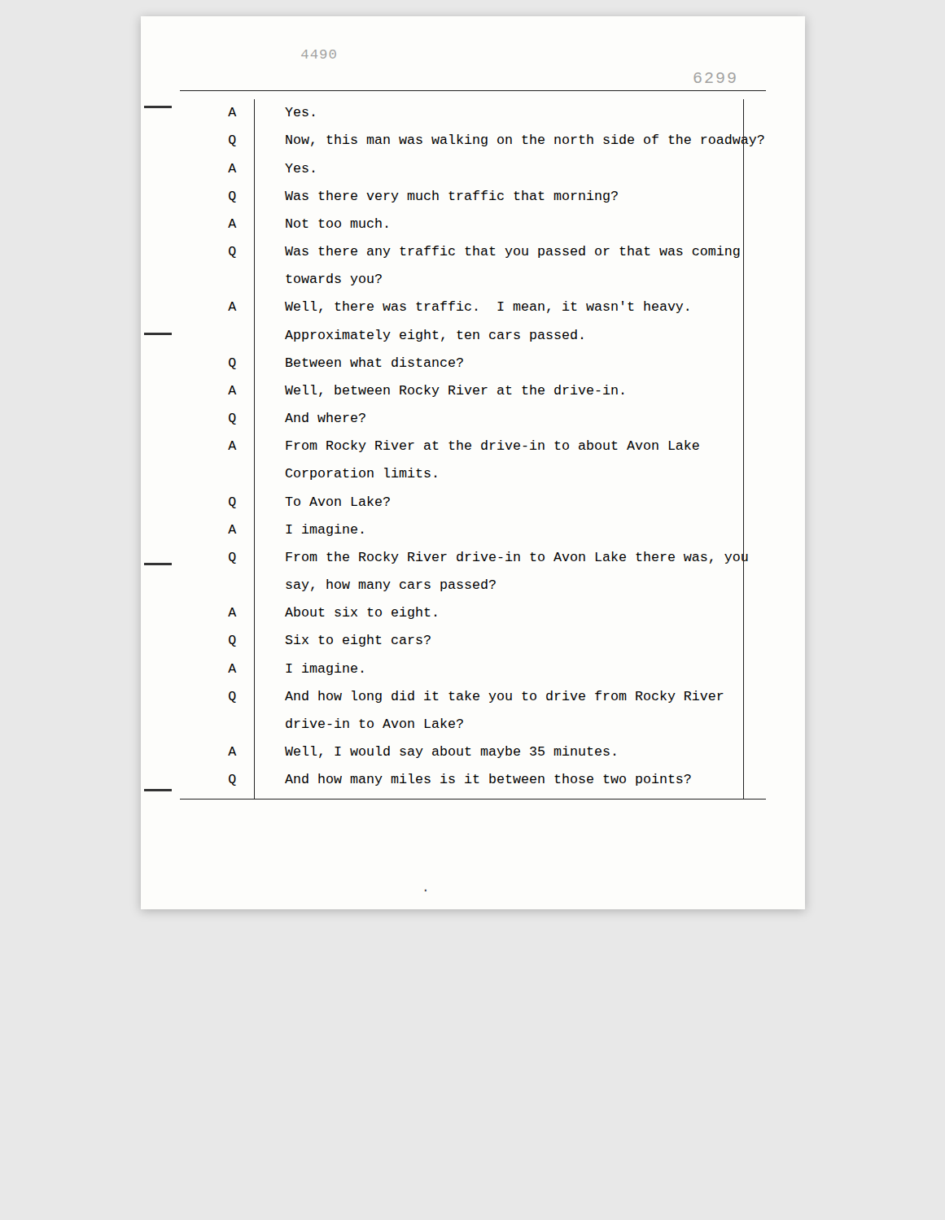4490 6299
| A | Yes. |
| Q | Now, this man was walking on the north side of the roadway? |
| A | Yes. |
| Q | Was there very much traffic that morning? |
| A | Not too much. |
| Q | Was there any traffic that you passed or that was coming towards you? |
| A | Well, there was traffic. I mean, it wasn't heavy. Approximately eight, ten cars passed. |
| Q | Between what distance? |
| A | Well, between Rocky River at the drive-in. |
| Q | And where? |
| A | From Rocky River at the drive-in to about Avon Lake Corporation limits. |
| Q | To Avon Lake? |
| A | I imagine. |
| Q | From the Rocky River drive-in to Avon Lake there was, you say, how many cars passed? |
| A | About six to eight. |
| Q | Six to eight cars? |
| A | I imagine. |
| Q | And how long did it take you to drive from Rocky River drive-in to Avon Lake? |
| A | Well, I would say about maybe 35 minutes. |
| Q | And how many miles is it between those two points? |
.